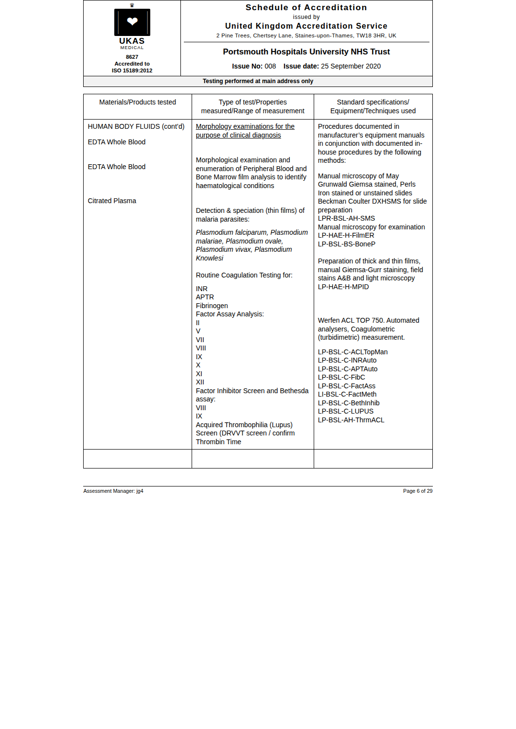| ♛ ////////// ❤ ////////// UKAS MEDICAL 8627 Accredited to ISO 15189:2012 | Schedule of Accreditation issued by United Kingdom Accreditation Service 2 Pine Trees, Chertsey Lane, Staines-upon-Thames, TW18 3HR, UK Portsmouth Hospitals University NHS Trust Issue No: 008 Issue date: 25 September 2020 |
Testing performed at main address only
| Materials/Products tested | Type of test/Properties measured/Range of measurement | Standard specifications/ Equipment/Techniques used |
| --- | --- | --- |
| HUMAN BODY FLUIDS (cont’d) EDTA Whole Blood EDTA Whole Blood Citrated Plasma | Morphology examinations for the purpose of clinical diagnosis Morphological examination and enumeration of Peripheral Blood and Bone Marrow film analysis to identify haematological conditions Detection & speciation (thin films) of malaria parasites: Plasmodium falciparum, Plasmodium malariae, Plasmodium ovale, Plasmodium vivax, Plasmodium Knowlesi Routine Coagulation Testing for: INR APTR Fibrinogen Factor Assay Analysis: II V VII VIII IX X XI XII Factor Inhibitor Screen and Bethesda assay: VIII IX Acquired Thrombophilia (Lupus) Screen (DRVVT screen / confirm Thrombin Time | Procedures documented in manufacturer’s equipment manuals in conjunction with documented in-house procedures by the following methods: Manual microscopy of May Grunwald Giemsa stained, Perls Iron stained or unstained slides Beckman Coulter DXHSMS for slide preparation LPR-BSL-AH-SMS Manual microscopy for examination LP-HAE-H-FilmER LP-BSL-BS-BoneP Preparation of thick and thin films, manual Giemsa-Gurr staining, field stains A&B and light microscopy LP-HAE-H-MPID Werfen ACL TOP 750. Automated analysers, Coagulometric (turbidimetric) measurement. LP-BSL-C-ACLTopMan LP-BSL-C-INRAuto LP-BSL-C-APTAuto LP-BSL-C-FibC LP-BSL-C-FactAss LI-BSL-C-FactMeth LP-BSL-C-BethInhib LP-BSL-C-LUPUS LP-BSL-AH-ThrmACL |
Assessment Manager: jg4 Page 6 of 29